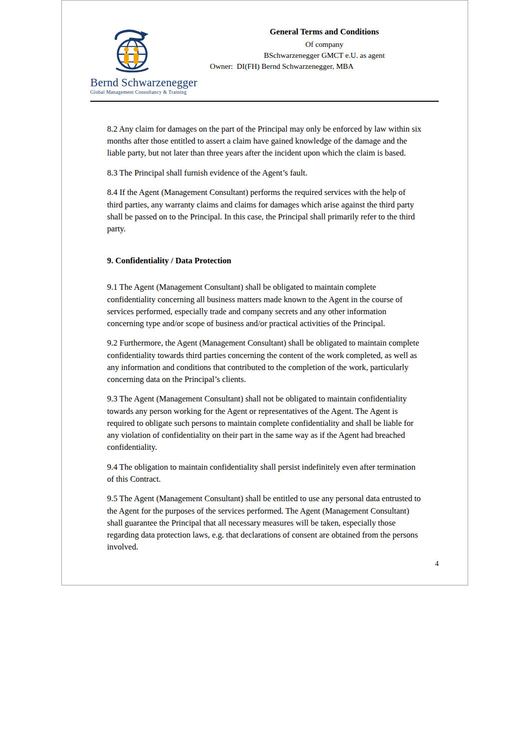Bernd Schwarzenegger
Global Management Consultancy & Training
General Terms and Conditions
Of company
BSchwarzenegger GMCT e.U. as agent
Owner: DI(FH) Bernd Schwarzenegger, MBA
8.2 Any claim for damages on the part of the Principal may only be enforced by law within six months after those entitled to assert a claim have gained knowledge of the damage and the liable party, but not later than three years after the incident upon which the claim is based.
8.3 The Principal shall furnish evidence of the Agent’s fault.
8.4 If the Agent (Management Consultant) performs the required services with the help of third parties, any warranty claims and claims for damages which arise against the third party shall be passed on to the Principal. In this case, the Principal shall primarily refer to the third party.
9. Confidentiality / Data Protection
9.1 The Agent (Management Consultant) shall be obligated to maintain complete confidentiality concerning all business matters made known to the Agent in the course of services performed, especially trade and company secrets and any other information concerning type and/or scope of business and/or practical activities of the Principal.
9.2 Furthermore, the Agent (Management Consultant) shall be obligated to maintain complete confidentiality towards third parties concerning the content of the work completed, as well as any information and conditions that contributed to the completion of the work, particularly concerning data on the Principal’s clients.
9.3 The Agent (Management Consultant) shall not be obligated to maintain confidentiality towards any person working for the Agent or representatives of the Agent. The Agent is required to obligate such persons to maintain complete confidentiality and shall be liable for any violation of confidentiality on their part in the same way as if the Agent had breached confidentiality.
9.4 The obligation to maintain confidentiality shall persist indefinitely even after termination of this Contract.
9.5 The Agent (Management Consultant) shall be entitled to use any personal data entrusted to the Agent for the purposes of the services performed. The Agent (Management Consultant) shall guarantee the Principal that all necessary measures will be taken, especially those regarding data protection laws, e.g. that declarations of consent are obtained from the persons involved.
4